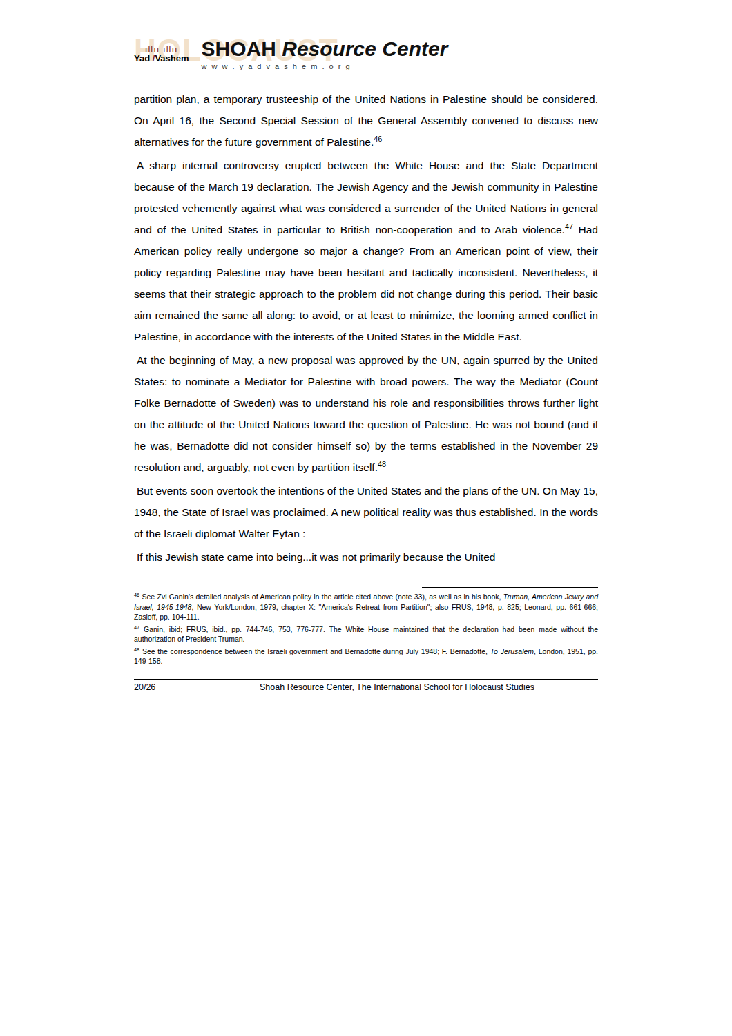HOLOCAUST
ıllıı ıllıı
Yad /Vashem
SHOAH Resource Center
w w w . y a d v a s h e m . o r g
partition plan, a temporary trusteeship of the United Nations in Palestine should be considered. On April 16, the Second Special Session of the General Assembly convened to discuss new alternatives for the future government of Palestine.46
A sharp internal controversy erupted between the White House and the State Department because of the March 19 declaration. The Jewish Agency and the Jewish community in Palestine protested vehemently against what was considered a surrender of the United Nations in general and of the United States in particular to British non-cooperation and to Arab violence.47 Had American policy really undergone so major a change? From an American point of view, their policy regarding Palestine may have been hesitant and tactically inconsistent. Nevertheless, it seems that their strategic approach to the problem did not change during this period. Their basic aim remained the same all along: to avoid, or at least to minimize, the looming armed conflict in Palestine, in accordance with the interests of the United States in the Middle East.
At the beginning of May, a new proposal was approved by the UN, again spurred by the United States: to nominate a Mediator for Palestine with broad powers. The way the Mediator (Count Folke Bernadotte of Sweden) was to understand his role and responsibilities throws further light on the attitude of the United Nations toward the question of Palestine. He was not bound (and if he was, Bernadotte did not consider himself so) by the terms established in the November 29 resolution and, arguably, not even by partition itself.48
But events soon overtook the intentions of the United States and the plans of the UN. On May 15, 1948, the State of Israel was proclaimed. A new political reality was thus established. In the words of the Israeli diplomat Walter Eytan :
If this Jewish state came into being...it was not primarily because the United
46 See Zvi Ganin's detailed analysis of American policy in the article cited above (note 33), as well as in his book, Truman, American Jewry and Israel, 1945-1948, New York/London, 1979, chapter X: "America's Retreat from Partition"; also FRUS, 1948, p. 825; Leonard, pp. 661-666; Zasloff, pp. 104-111.
47 Ganin, ibid; FRUS, ibid., pp. 744-746, 753, 776-777. The White House maintained that the declaration had been made without the authorization of President Truman.
48 See the correspondence between the Israeli government and Bernadotte during July 1948; F. Bernadotte, To Jerusalem, London, 1951, pp. 149-158.
20/26
Shoah Resource Center, The International School for Holocaust Studies